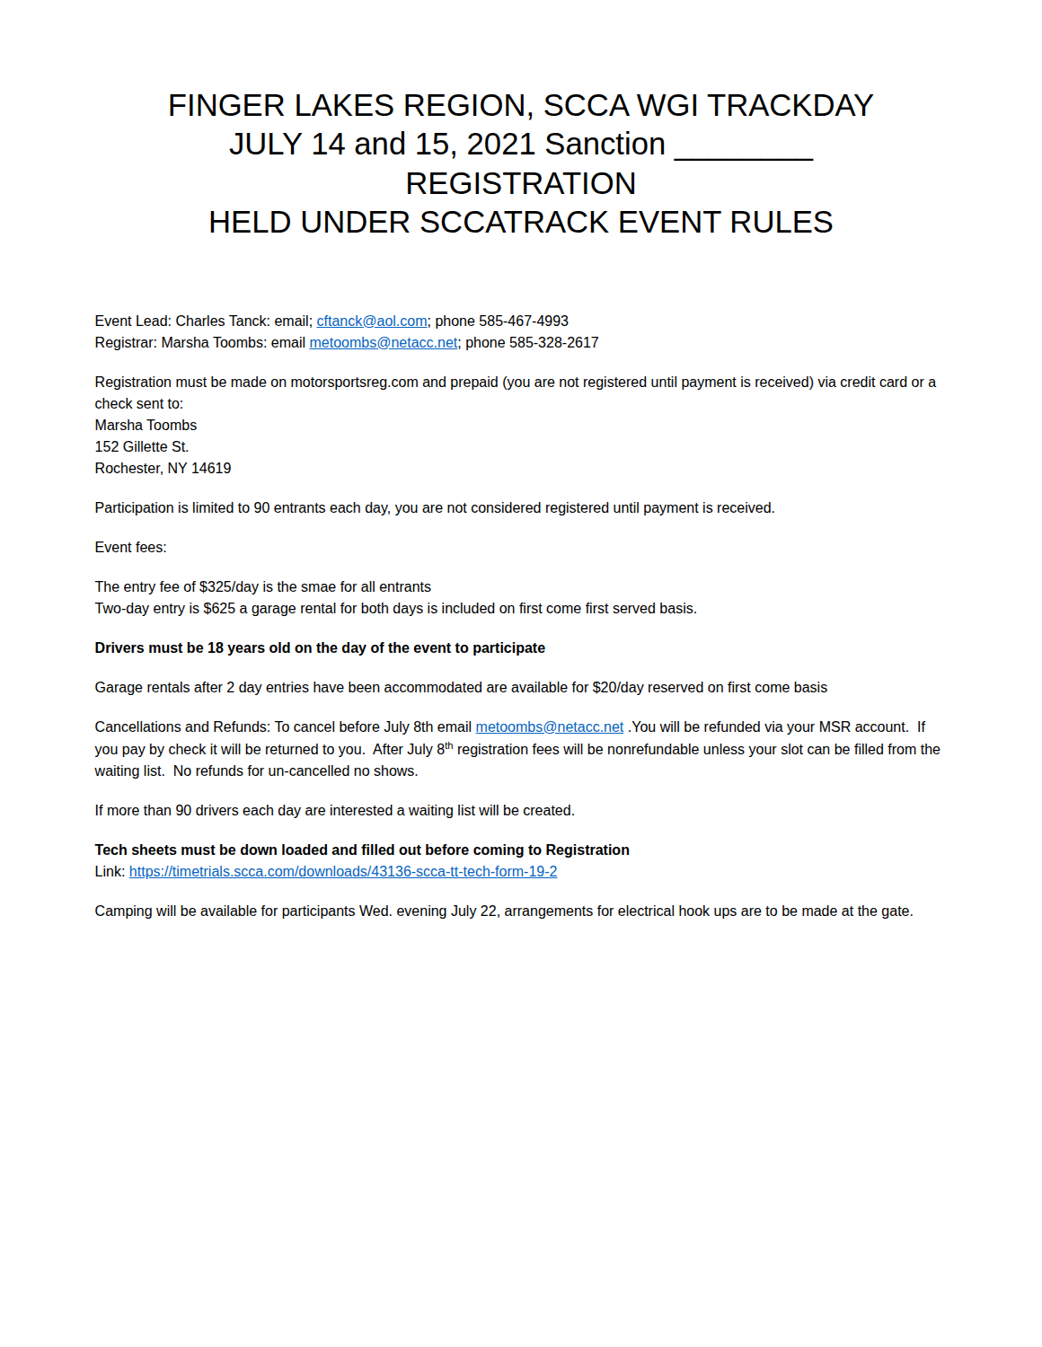FINGER LAKES REGION, SCCA WGI TRACKDAY
JULY 14 and 15, 2021 Sanction ________
REGISTRATION
HELD UNDER SCCATRACK EVENT RULES
Event Lead: Charles Tanck: email; cftanck@aol.com; phone 585-467-4993
Registrar: Marsha Toombs: email metoombs@netacc.net; phone 585-328-2617
Registration must be made on motorsportsreg.com and prepaid (you are not registered until payment is received) via credit card or a check sent to:
Marsha Toombs
152 Gillette St.
Rochester, NY 14619
Participation is limited to 90 entrants each day, you are not considered registered until payment is received.
Event fees:
The entry fee of $325/day is the smae for all entrants
Two-day entry is $625 a garage rental for both days is included on first come first served basis.
Drivers must be 18 years old on the day of the event to participate
Garage rentals after 2 day entries have been accommodated are available for $20/day reserved on first come basis
Cancellations and Refunds: To cancel before July 8th email metoombs@netacc.net .You will be refunded via your MSR account. If you pay by check it will be returned to you. After July 8th registration fees will be nonrefundable unless your slot can be filled from the waiting list. No refunds for un-cancelled no shows.
If more than 90 drivers each day are interested a waiting list will be created.
Tech sheets must be down loaded and filled out before coming to Registration
Link: https://timetrials.scca.com/downloads/43136-scca-tt-tech-form-19-2
Camping will be available for participants Wed. evening July 22, arrangements for electrical hook ups are to be made at the gate.